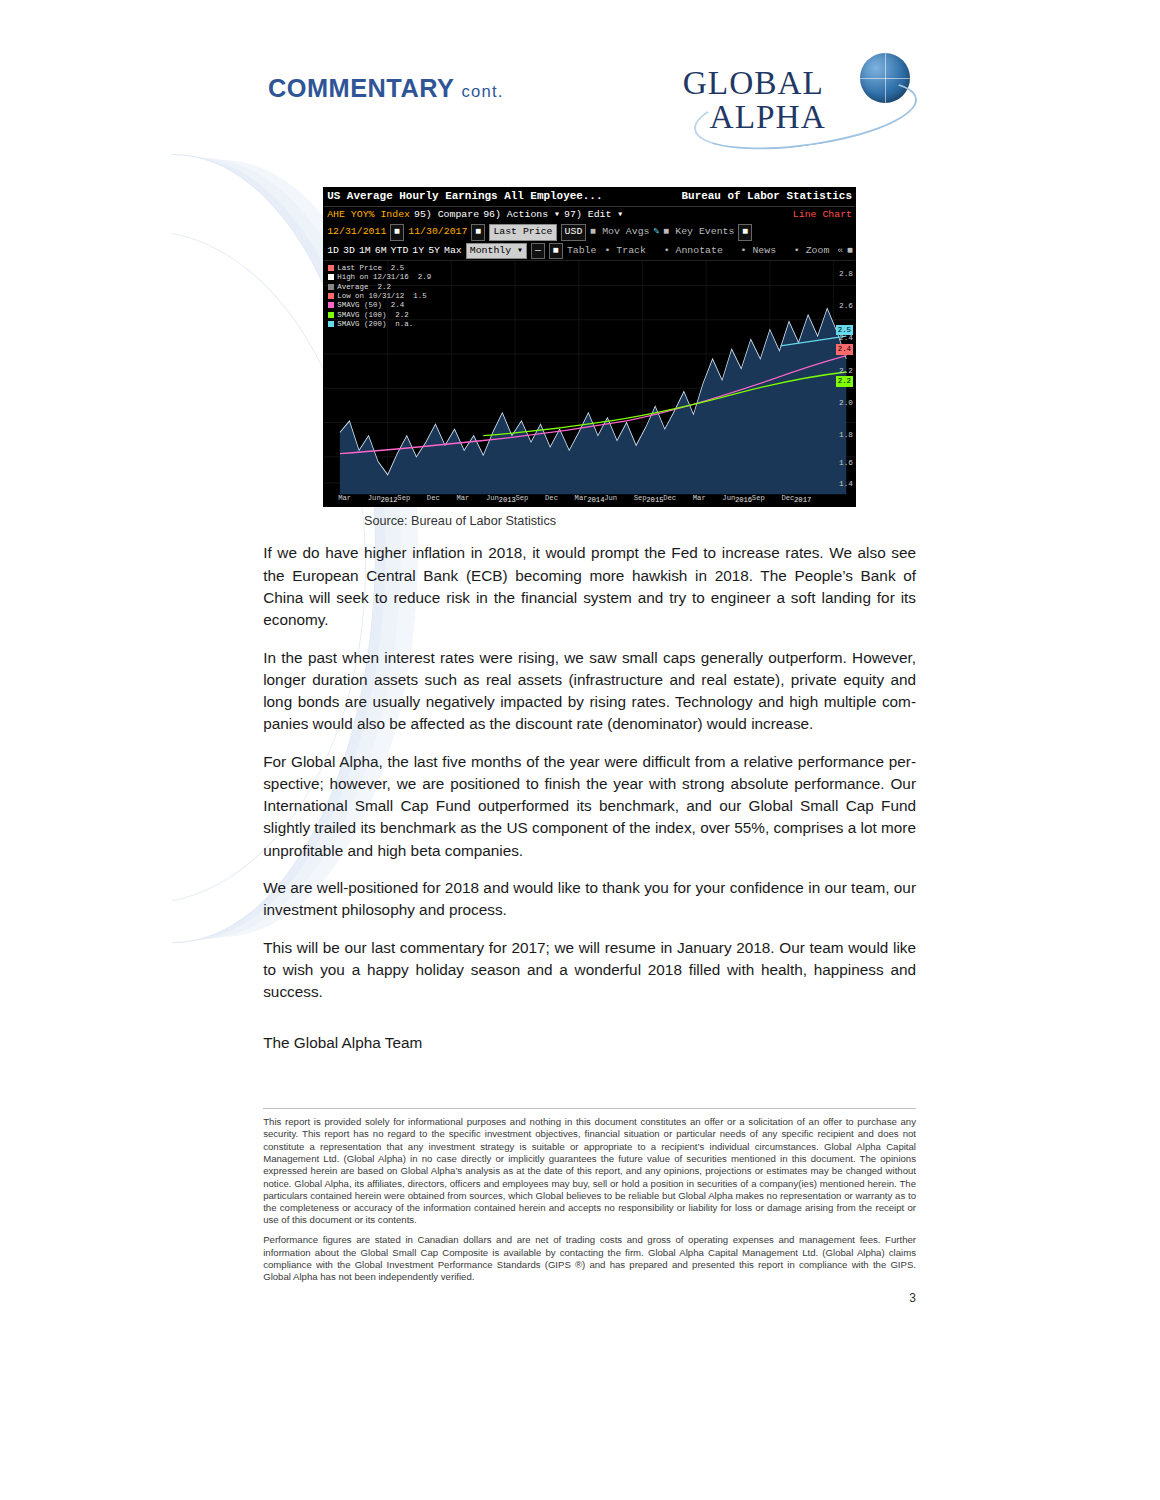COMMENTARY cont.
GLOBAL ALPHA
US Average Hourly Earnings All Employee... Bureau of Labor Statistics
AHE YOY% Index 95) Compare 96) Actions ▾ 97) Edit ▾ Line Chart
12/31/2011■ 11/30/2017■ Last Price USD ■ Mov Avgs ✎ ■ Key Events ■
1D 3D 1M 6M YTD 1Y 5Y Max Monthly ▾ — ■ Table • Track • Annotate • News • Zoom « ■ Chart Content ⚙
Last Price 2.5
High on 12/31/16 2.9
Average 2.2
Low on 10/31/12 1.5
SMAVG (50) 2.4
SMAVG (100) 2.2
SMAVG (200) n.a.
2.8 2.6 2.4 2.2 2.0 1.8 1.6 1.4
2.5
2.4
2.2
Mar Jun Sep Dec Mar Jun Sep Dec Mar Jun Sep Dec Mar Jun Sep Dec 2012 2013 2014 2015 2016 2017
Source: Bureau of Labor Statistics
If we do have higher inflation in 2018, it would prompt the Fed to increase rates. We also see the European Central Bank (ECB) becoming more hawkish in 2018. The People’s Bank of China will seek to reduce risk in the financial system and try to engineer a soft landing for its economy.
In the past when interest rates were rising, we saw small caps generally outperform. However, longer duration assets such as real assets (infrastructure and real estate), private equity and long bonds are usually negatively impacted by rising rates. Technology and high multiple companies would also be affected as the discount rate (denominator) would increase.
For Global Alpha, the last five months of the year were difficult from a relative performance perspective; however, we are positioned to finish the year with strong absolute performance. Our International Small Cap Fund outperformed its benchmark, and our Global Small Cap Fund slightly trailed its benchmark as the US component of the index, over 55%, comprises a lot more unprofitable and high beta companies.
We are well-positioned for 2018 and would like to thank you for your confidence in our team, our investment philosophy and process.
This will be our last commentary for 2017; we will resume in January 2018. Our team would like to wish you a happy holiday season and a wonderful 2018 filled with health, happiness and success.
The Global Alpha Team
This report is provided solely for informational purposes and nothing in this document constitutes an offer or a solicitation of an offer to purchase any security. This report has no regard to the specific investment objectives, financial situation or particular needs of any specific recipient and does not constitute a representation that any investment strategy is suitable or appropriate to a recipient’s individual circumstances. Global Alpha Capital Management Ltd. (Global Alpha) in no case directly or implicitly guarantees the future value of securities mentioned in this document. The opinions expressed herein are based on Global Alpha’s analysis as at the date of this report, and any opinions, projections or estimates may be changed without notice. Global Alpha, its affiliates, directors, officers and employees may buy, sell or hold a position in securities of a company(ies) mentioned herein. The particulars contained herein were obtained from sources, which Global believes to be reliable but Global Alpha makes no representation or warranty as to the completeness or accuracy of the information contained herein and accepts no responsibility or liability for loss or damage arising from the receipt or use of this document or its contents.
Performance figures are stated in Canadian dollars and are net of trading costs and gross of operating expenses and management fees. Further information about the Global Small Cap Composite is available by contacting the firm. Global Alpha Capital Management Ltd. (Global Alpha) claims compliance with the Global Investment Performance Standards (GIPS ®) and has prepared and presented this report in compliance with the GIPS. Global Alpha has not been independently verified.
3